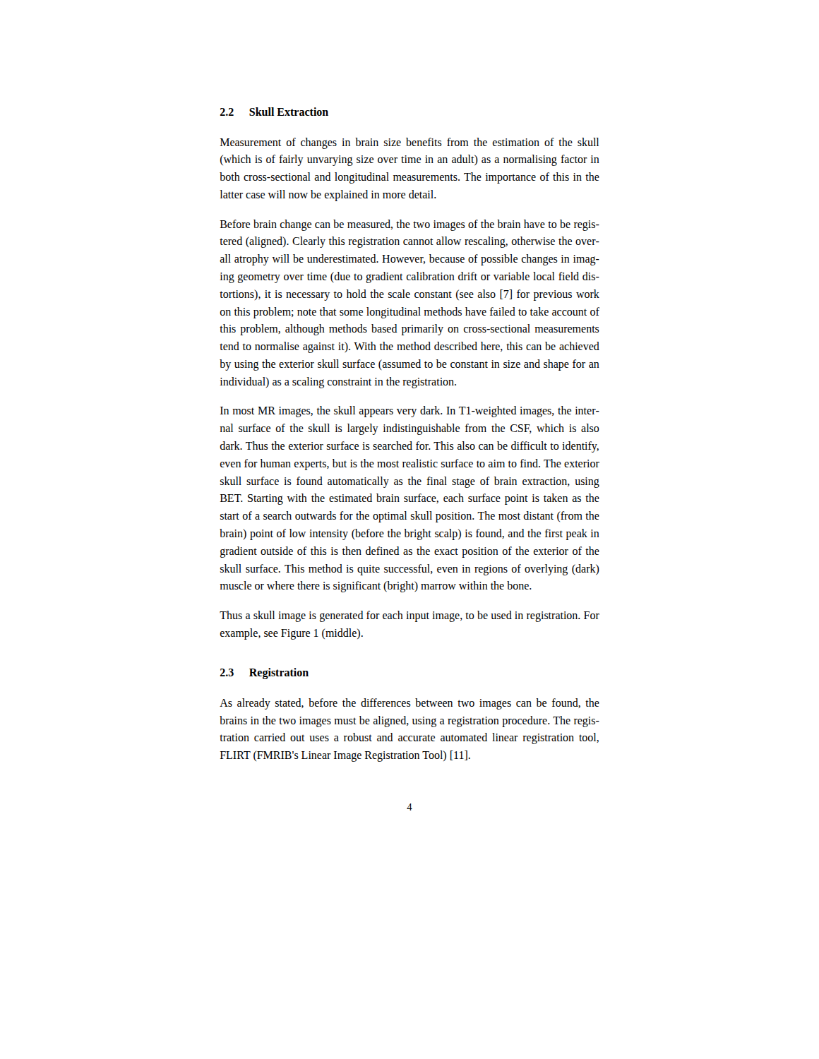2.2 Skull Extraction
Measurement of changes in brain size benefits from the estimation of the skull (which is of fairly unvarying size over time in an adult) as a normalising factor in both cross-sectional and longitudinal measurements. The importance of this in the latter case will now be explained in more detail.
Before brain change can be measured, the two images of the brain have to be registered (aligned). Clearly this registration cannot allow rescaling, otherwise the overall atrophy will be underestimated. However, because of possible changes in imaging geometry over time (due to gradient calibration drift or variable local field distortions), it is necessary to hold the scale constant (see also [7] for previous work on this problem; note that some longitudinal methods have failed to take account of this problem, although methods based primarily on cross-sectional measurements tend to normalise against it). With the method described here, this can be achieved by using the exterior skull surface (assumed to be constant in size and shape for an individual) as a scaling constraint in the registration.
In most MR images, the skull appears very dark. In T1-weighted images, the internal surface of the skull is largely indistinguishable from the CSF, which is also dark. Thus the exterior surface is searched for. This also can be difficult to identify, even for human experts, but is the most realistic surface to aim to find. The exterior skull surface is found automatically as the final stage of brain extraction, using BET. Starting with the estimated brain surface, each surface point is taken as the start of a search outwards for the optimal skull position. The most distant (from the brain) point of low intensity (before the bright scalp) is found, and the first peak in gradient outside of this is then defined as the exact position of the exterior of the skull surface. This method is quite successful, even in regions of overlying (dark) muscle or where there is significant (bright) marrow within the bone.
Thus a skull image is generated for each input image, to be used in registration. For example, see Figure 1 (middle).
2.3 Registration
As already stated, before the differences between two images can be found, the brains in the two images must be aligned, using a registration procedure. The registration carried out uses a robust and accurate automated linear registration tool, FLIRT (FMRIB's Linear Image Registration Tool) [11].
4